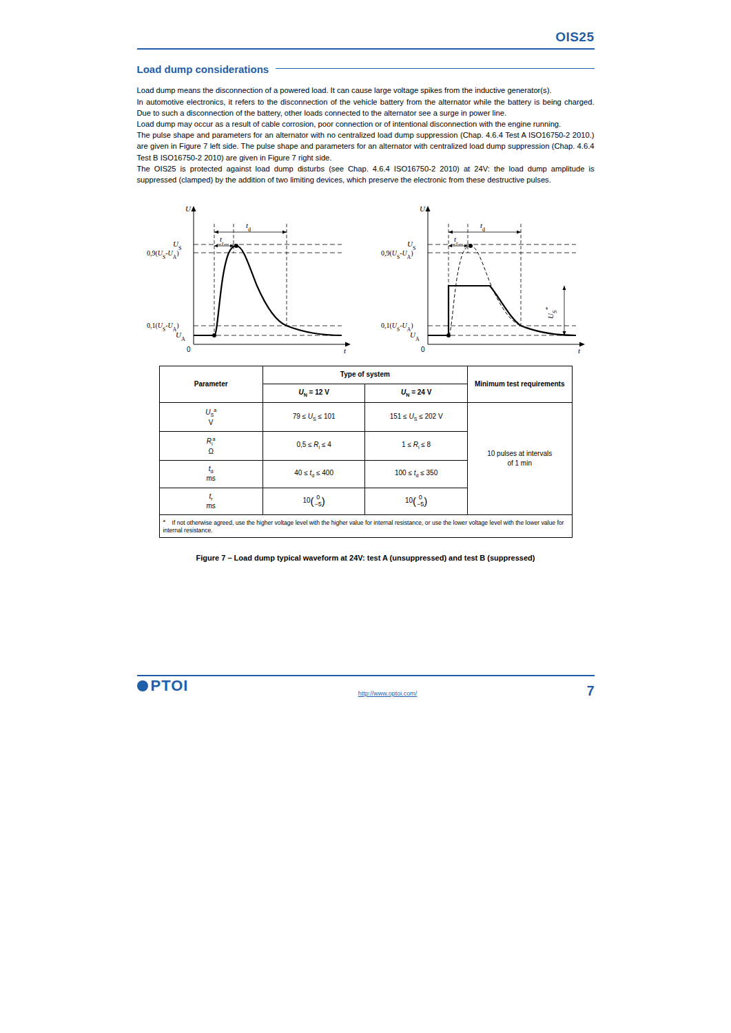OIS25
Load dump considerations
Load dump means the disconnection of a powered load. It can cause large voltage spikes from the inductive generator(s).
In automotive electronics, it refers to the disconnection of the vehicle battery from the alternator while the battery is being charged. Due to such a disconnection of the battery, other loads connected to the alternator see a surge in power line.
Load dump may occur as a result of cable corrosion, poor connection or of intentional disconnection with the engine running.
The pulse shape and parameters for an alternator with no centralized load dump suppression (Chap. 4.6.4 Test A ISO16750-2 2010.) are given in Figure 7 left side. The pulse shape and parameters for an alternator with centralized load dump suppression (Chap. 4.6.4 Test B ISO16750-2 2010) are given in Figure 7 right side.
The OIS25 is protected against load dump disturbs (see Chap. 4.6.4 ISO16750-2 2010) at 24V: the load dump amplitude is suppressed (clamped) by the addition of two limiting devices, which preserve the electronic from these destructive pulses.
U t 0 US 0,9(US-UA) 0,1(US-UA) UA td tr
U t 0 US 0,9(US-UA) 0,1(US-UA) UA td tr US*
| Parameter | Type of system | Minimum test requirements |
| --- | --- | --- |
| U N = 12 V | U N = 24 V |
| U S a V | 79 ≤ U S ≤ 101 | 151 ≤ U S ≤ 202 V | 10 pulses at intervals of 1 min |
| R i a Ω | 0,5 ≤ R i ≤ 4 | 1 ≤ R i ≤ 8 |
| t d ms | 40 ≤ t d ≤ 400 | 100 ≤ t d ≤ 350 |
| t r ms | 10 ( 0 −5 ) | 10 ( 0 −5 ) |
| a If not otherwise agreed, use the higher voltage level with the higher value for internal resistance, or use the lower voltage level with the lower value for internal resistance. |
Figure 7 – Load dump typical waveform at 24V: test A (unsuppressed) and test B (suppressed)
PTOI
http://www.optoi.com/
7